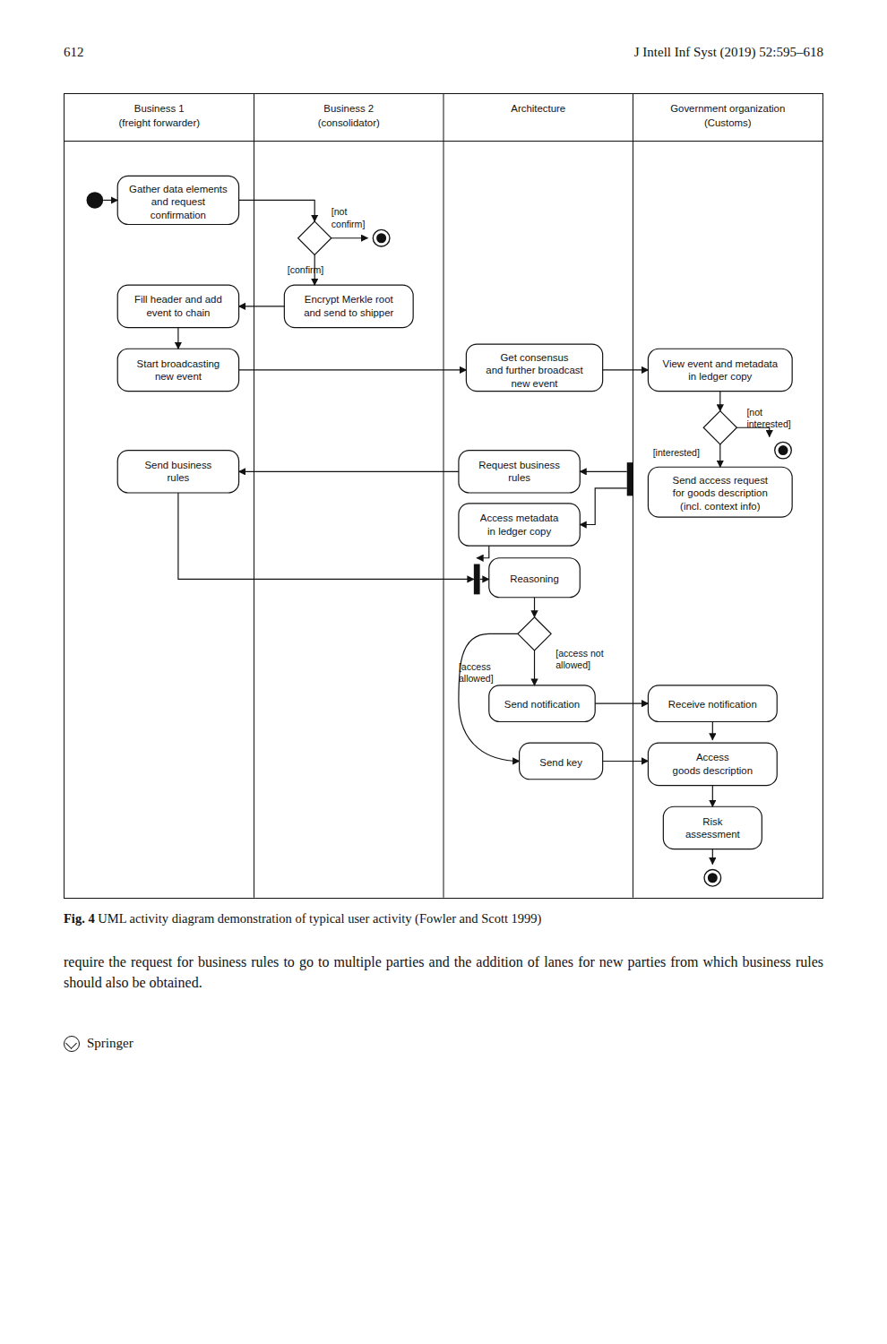612 J Intell Inf Syst (2019) 52:595–618
Business 1 (freight forwarder) Business 2 (consolidator) Architecture Government organization (Customs) Gather data elements and request confirmation [not confirm] [confirm] Encrypt Merkle root and send to shipper Fill header and add event to chain Start broadcasting new event Get consensus and further broadcast new event View event and metadata in ledger copy [not interested] [interested] Send access request for goods description (incl. context info) Request business rules Send business rules Access metadata in ledger copy Reasoning [access not allowed] Send notification Receive notification [access allowed] Send key Access goods description Risk assessment
Fig. 4 UML activity diagram demonstration of typical user activity (Fowler and Scott 1999)
require the request for business rules to go to multiple parties and the addition of lanes for new parties from which business rules should also be obtained.
Springer